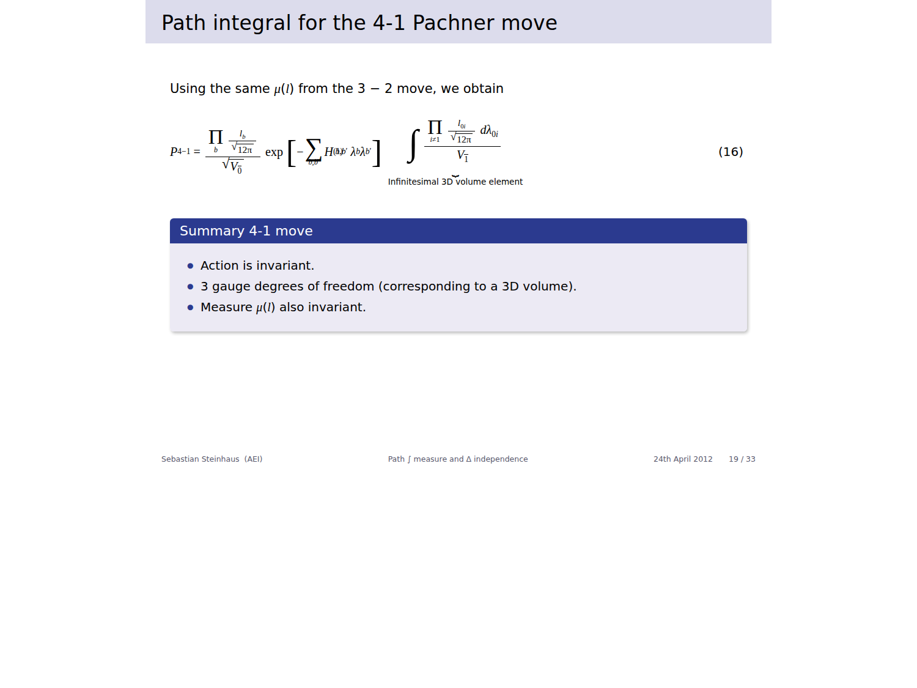Path integral for the 4-1 Pachner move
Using the same μ(l) from the 3 − 2 move, we obtain
P 4−1 = Πb lb 12π V 0 exp [ − ∑b,b′ H(1) b,b′ λbλb′ ] ∫ Πi≠1 l 0i 12π dλ 0i V 1 ⏟ Infinitesimal 3D volume element
(16)
Summary 4-1 move
Action is invariant.
3 gauge degrees of freedom (corresponding to a 3D volume).
Measure μ(l) also invariant.
Sebastian Steinhaus (AEI)
Path ∫ measure and Δ independence
24th April 201219 / 33